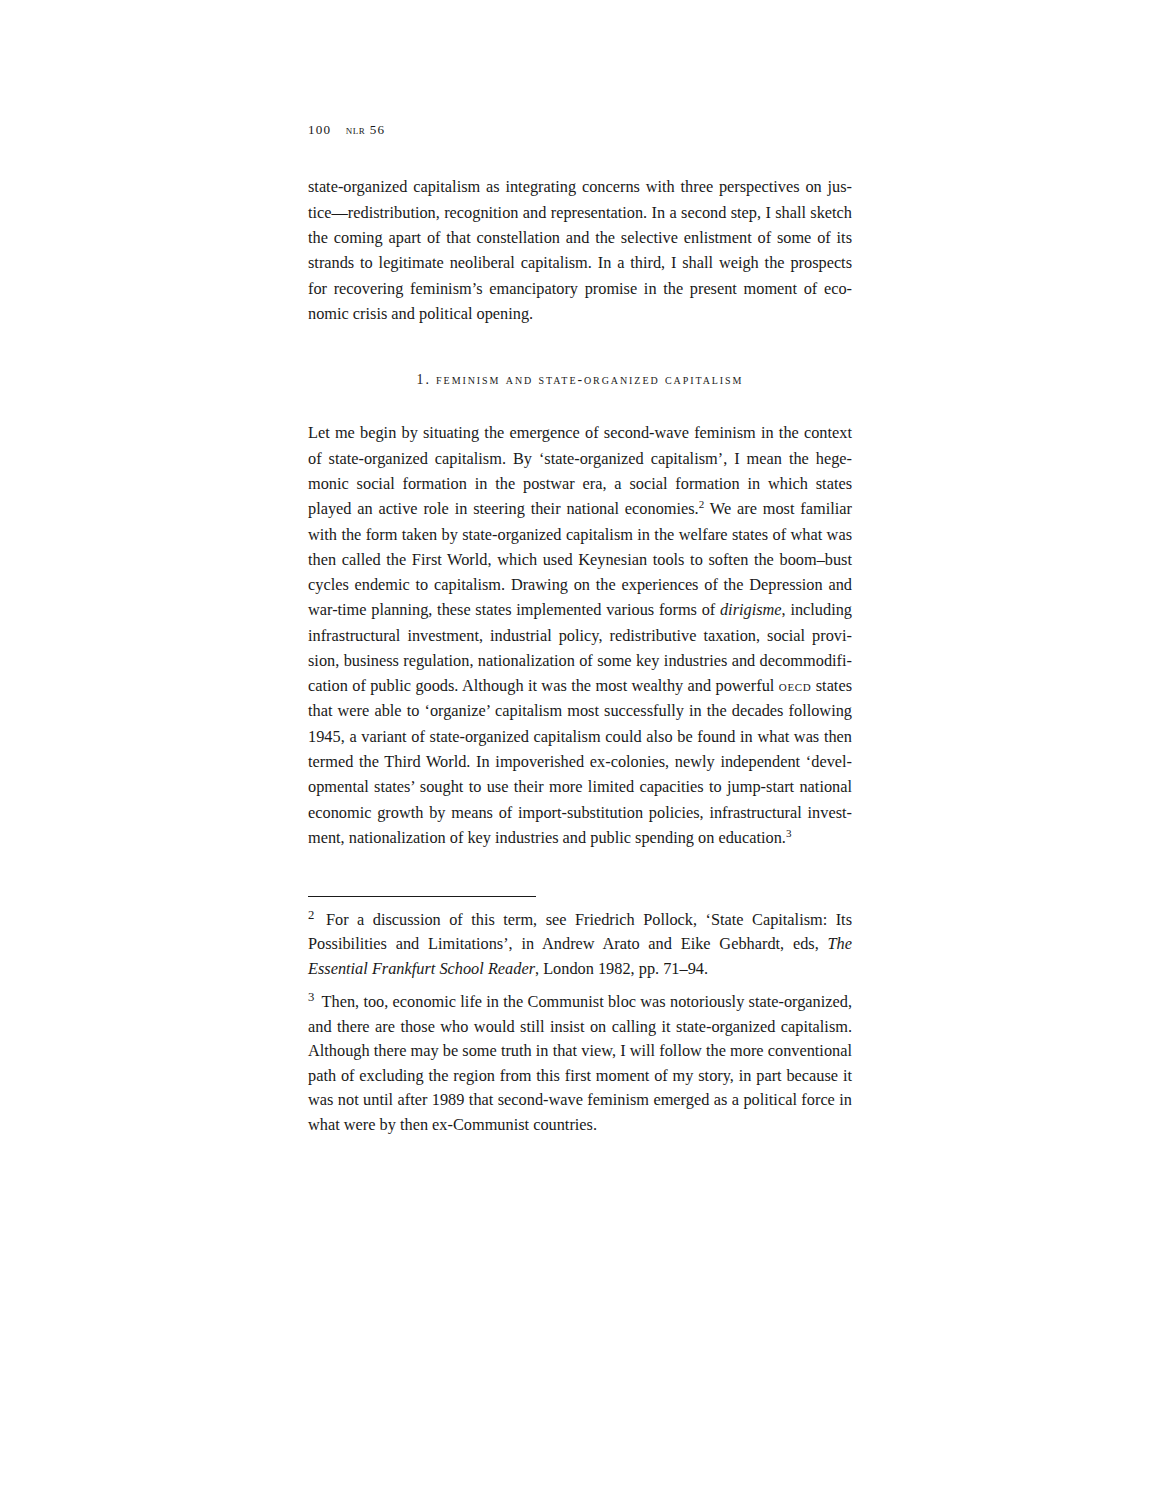100 nlr 56
state-organized capitalism as integrating concerns with three perspectives on justice—redistribution, recognition and representation. In a second step, I shall sketch the coming apart of that constellation and the selective enlistment of some of its strands to legitimate neoliberal capitalism. In a third, I shall weigh the prospects for recovering feminism’s emancipatory promise in the present moment of economic crisis and political opening.
1. feminism and state-organized capitalism
Let me begin by situating the emergence of second-wave feminism in the context of state-organized capitalism. By ‘state-organized capitalism’, I mean the hegemonic social formation in the postwar era, a social formation in which states played an active role in steering their national economies.2 We are most familiar with the form taken by state-organized capitalism in the welfare states of what was then called the First World, which used Keynesian tools to soften the boom–bust cycles endemic to capitalism. Drawing on the experiences of the Depression and war-time planning, these states implemented various forms of dirigisme, including infrastructural investment, industrial policy, redistributive taxation, social provision, business regulation, nationalization of some key industries and decommodification of public goods. Although it was the most wealthy and powerful oecd states that were able to ‘organize’ capitalism most successfully in the decades following 1945, a variant of state-organized capitalism could also be found in what was then termed the Third World. In impoverished ex-colonies, newly independent ‘developmental states’ sought to use their more limited capacities to jump-start national economic growth by means of import-substitution policies, infrastructural investment, nationalization of key industries and public spending on education.3
2 For a discussion of this term, see Friedrich Pollock, ‘State Capitalism: Its Possibilities and Limitations’, in Andrew Arato and Eike Gebhardt, eds, The Essential Frankfurt School Reader, London 1982, pp. 71–94.
3 Then, too, economic life in the Communist bloc was notoriously state-organized, and there are those who would still insist on calling it state-organized capitalism. Although there may be some truth in that view, I will follow the more conventional path of excluding the region from this first moment of my story, in part because it was not until after 1989 that second-wave feminism emerged as a political force in what were by then ex-Communist countries.